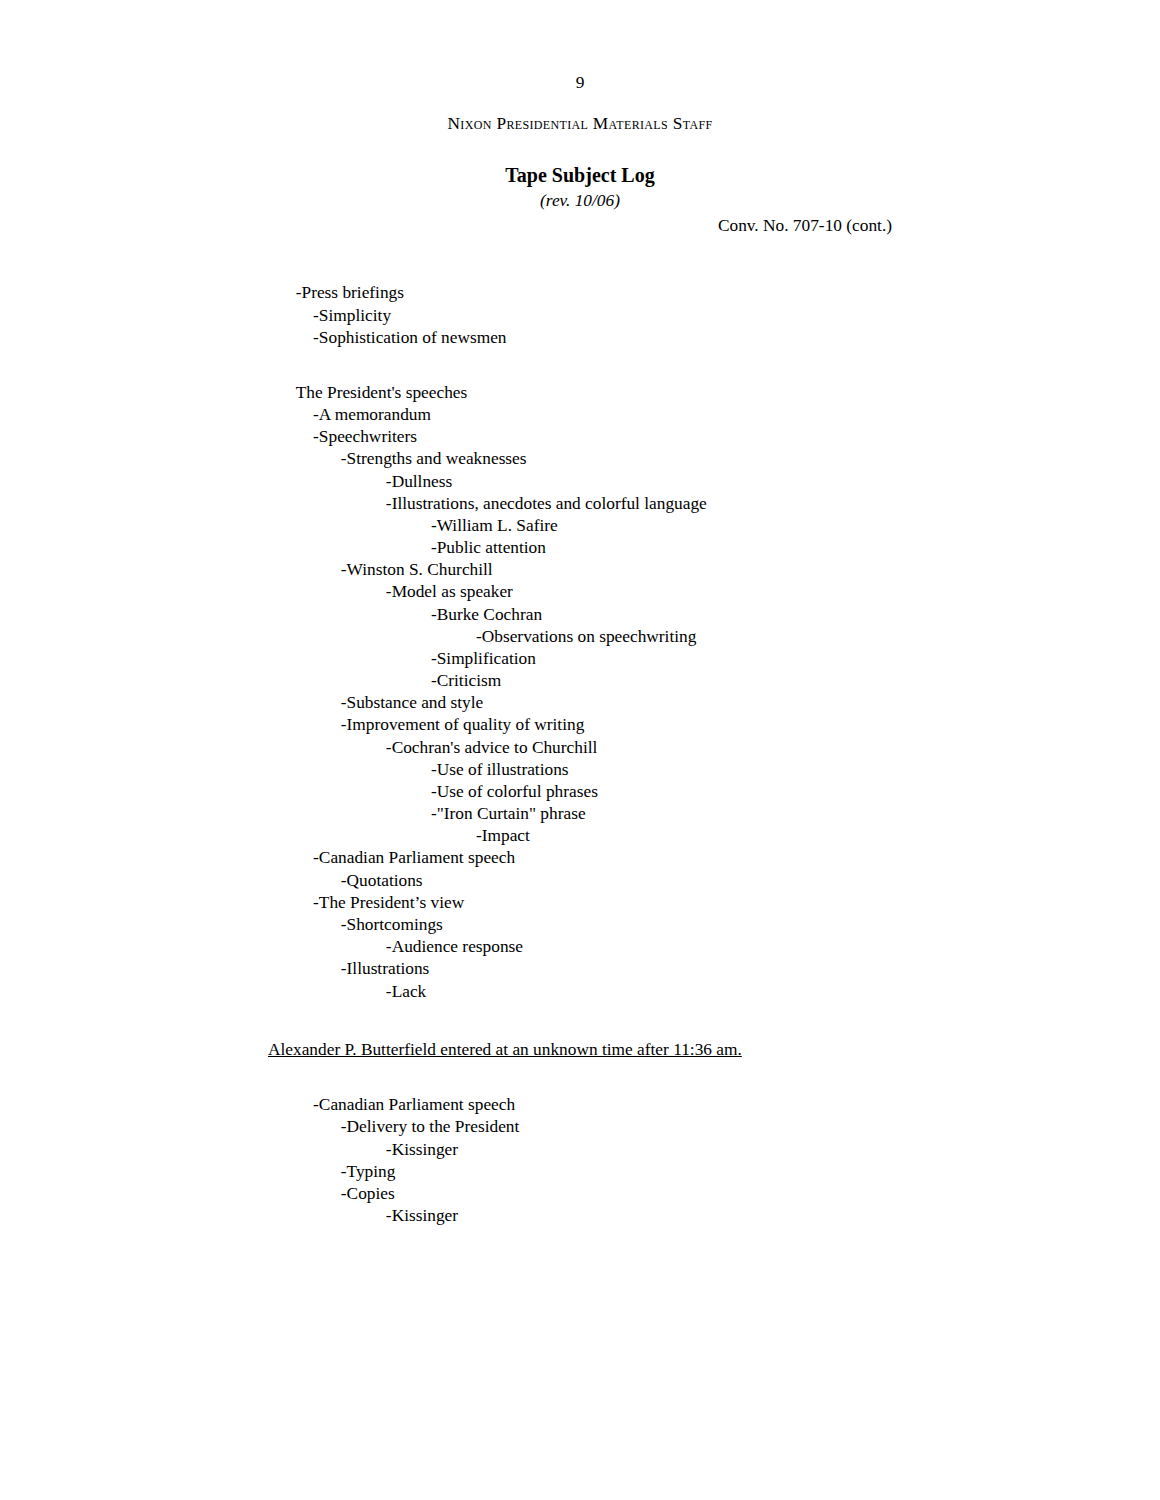9
Nixon Presidential Materials Staff
Tape Subject Log
(rev. 10/06)
Conv. No. 707-10 (cont.)
-Press briefings
-Simplicity
-Sophistication of newsmen
The President's speeches
-A memorandum
-Speechwriters
-Strengths and weaknesses
-Dullness
-Illustrations, anecdotes and colorful language
-William L. Safire
-Public attention
-Winston S. Churchill
-Model as speaker
-Burke Cochran
-Observations on speechwriting
-Simplification
-Criticism
-Substance and style
-Improvement of quality of writing
-Cochran's advice to Churchill
-Use of illustrations
-Use of colorful phrases
-"Iron Curtain" phrase
-Impact
-Canadian Parliament speech
-Quotations
-The President’s view
-Shortcomings
-Audience response
-Illustrations
-Lack
Alexander P. Butterfield entered at an unknown time after 11:36 am.
-Canadian Parliament speech
-Delivery to the President
-Kissinger
-Typing
-Copies
-Kissinger